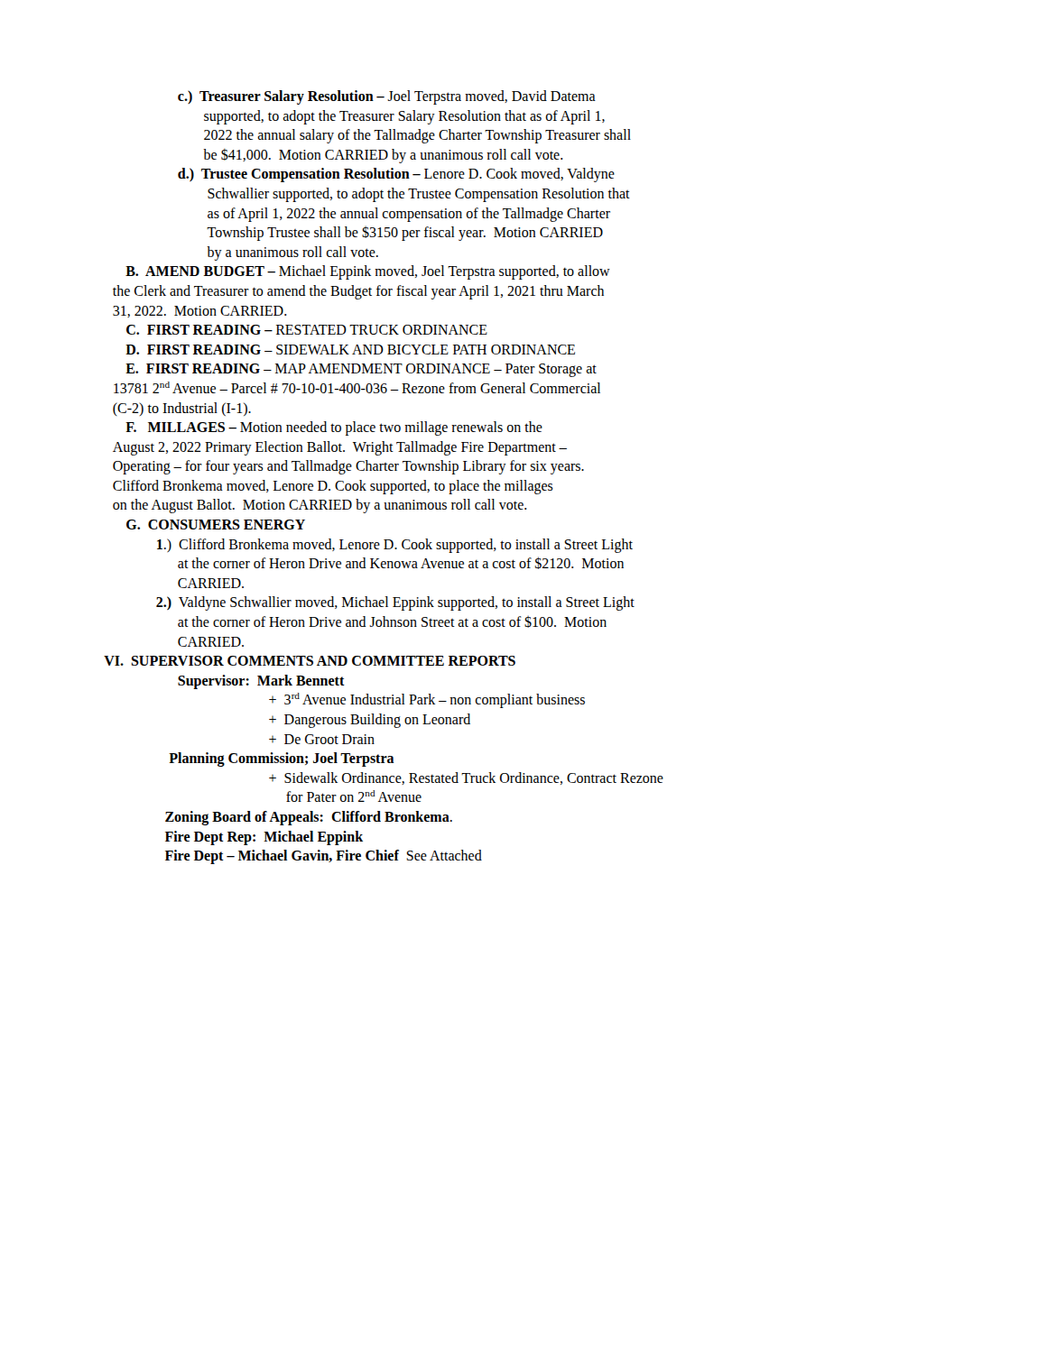c.) Treasurer Salary Resolution – Joel Terpstra moved, David Datema
supported, to adopt the Treasurer Salary Resolution that as of April 1,
2022 the annual salary of the Tallmadge Charter Township Treasurer shall
be $41,000. Motion CARRIED by a unanimous roll call vote.
d.) Trustee Compensation Resolution – Lenore D. Cook moved, Valdyne
Schwallier supported, to adopt the Trustee Compensation Resolution that
as of April 1, 2022 the annual compensation of the Tallmadge Charter
Township Trustee shall be $3150 per fiscal year. Motion CARRIED
by a unanimous roll call vote.
B. AMEND BUDGET – Michael Eppink moved, Joel Terpstra supported, to allow
the Clerk and Treasurer to amend the Budget for fiscal year April 1, 2021 thru March
31, 2022. Motion CARRIED.
C. FIRST READING – RESTATED TRUCK ORDINANCE
D. FIRST READING – SIDEWALK AND BICYCLE PATH ORDINANCE
E. FIRST READING – MAP AMENDMENT ORDINANCE – Pater Storage at
13781 2nd Avenue – Parcel # 70-10-01-400-036 – Rezone from General Commercial
(C-2) to Industrial (I-1).
F. MILLAGES – Motion needed to place two millage renewals on the
August 2, 2022 Primary Election Ballot. Wright Tallmadge Fire Department –
Operating – for four years and Tallmadge Charter Township Library for six years.
Clifford Bronkema moved, Lenore D. Cook supported, to place the millages
on the August Ballot. Motion CARRIED by a unanimous roll call vote.
G. CONSUMERS ENERGY
1.) Clifford Bronkema moved, Lenore D. Cook supported, to install a Street Light
at the corner of Heron Drive and Kenowa Avenue at a cost of $2120. Motion
CARRIED.
2.) Valdyne Schwallier moved, Michael Eppink supported, to install a Street Light
at the corner of Heron Drive and Johnson Street at a cost of $100. Motion
CARRIED.
VI. SUPERVISOR COMMENTS AND COMMITTEE REPORTS
Supervisor: Mark Bennett
+ 3rd Avenue Industrial Park – non compliant business
+ Dangerous Building on Leonard
+ De Groot Drain
Planning Commission; Joel Terpstra
+ Sidewalk Ordinance, Restated Truck Ordinance, Contract Rezone
for Pater on 2nd Avenue
Zoning Board of Appeals: Clifford Bronkema.
Fire Dept Rep: Michael Eppink
Fire Dept – Michael Gavin, Fire Chief See Attached